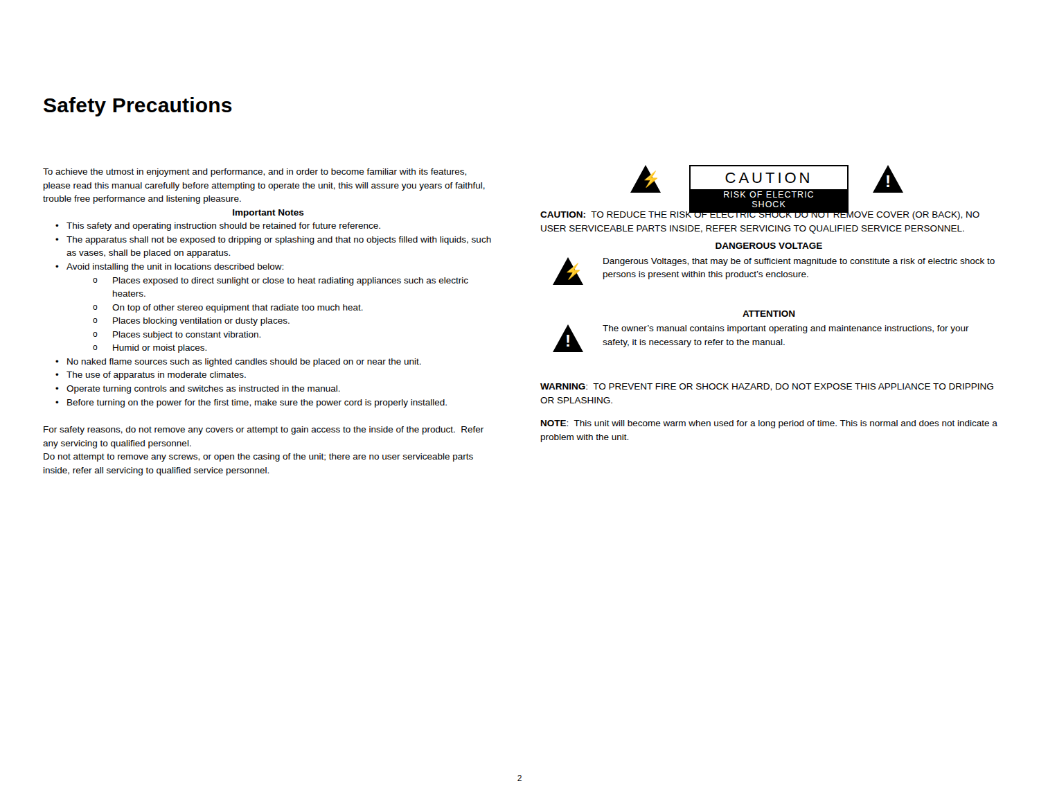Safety Precautions
To achieve the utmost in enjoyment and performance, and in order to become familiar with its features, please read this manual carefully before attempting to operate the unit, this will assure you years of faithful, trouble free performance and listening pleasure.
Important Notes
This safety and operating instruction should be retained for future reference.
The apparatus shall not be exposed to dripping or splashing and that no objects filled with liquids, such as vases, shall be placed on apparatus.
Avoid installing the unit in locations described below:
Places exposed to direct sunlight or close to heat radiating appliances such as electric heaters.
On top of other stereo equipment that radiate too much heat.
Places blocking ventilation or dusty places.
Places subject to constant vibration.
Humid or moist places.
No naked flame sources such as lighted candles should be placed on or near the unit.
The use of apparatus in moderate climates.
Operate turning controls and switches as instructed in the manual.
Before turning on the power for the first time, make sure the power cord is properly installed.
For safety reasons, do not remove any covers or attempt to gain access to the inside of the product. Refer any servicing to qualified personnel.
Do not attempt to remove any screws, or open the casing of the unit; there are no user serviceable parts inside, refer all servicing to qualified service personnel.
⚡
CAUTION
RISK OF ELECTRIC
SHOCK
!
CAUTION: TO REDUCE THE RISK OF ELECTRIC SHOCK DO NOT REMOVE COVER (OR BACK), NO USER SERVICEABLE PARTS INSIDE, REFER SERVICING TO QUALIFIED SERVICE PERSONNEL.
DANGEROUS VOLTAGE
⚡
Dangerous Voltages, that may be of sufficient magnitude to constitute a risk of electric shock to persons is present within this product’s enclosure.
ATTENTION
!
The owner’s manual contains important operating and maintenance instructions, for your safety, it is necessary to refer to the manual.
WARNING: TO PREVENT FIRE OR SHOCK HAZARD, DO NOT EXPOSE THIS APPLIANCE TO DRIPPING OR SPLASHING.
NOTE: This unit will become warm when used for a long period of time. This is normal and does not indicate a problem with the unit.
2